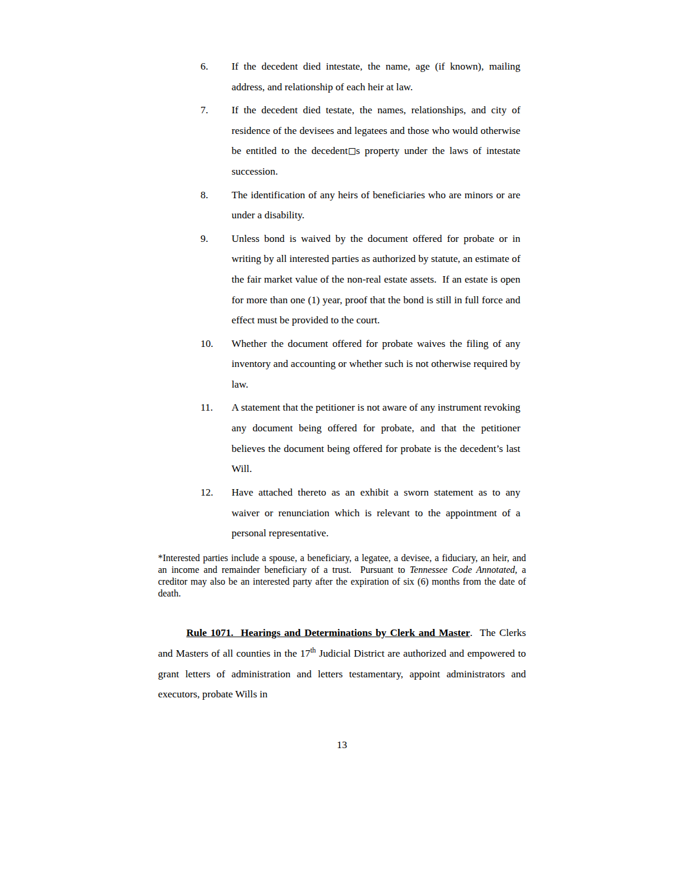6. If the decedent died intestate, the name, age (if known), mailing address, and relationship of each heir at law.
7. If the decedent died testate, the names, relationships, and city of residence of the devisees and legatees and those who would otherwise be entitled to the decedent◻s property under the laws of intestate succession.
8. The identification of any heirs of beneficiaries who are minors or are under a disability.
9. Unless bond is waived by the document offered for probate or in writing by all interested parties as authorized by statute, an estimate of the fair market value of the non-real estate assets. If an estate is open for more than one (1) year, proof that the bond is still in full force and effect must be provided to the court.
10. Whether the document offered for probate waives the filing of any inventory and accounting or whether such is not otherwise required by law.
11. A statement that the petitioner is not aware of any instrument revoking any document being offered for probate, and that the petitioner believes the document being offered for probate is the decedent’s last Will.
12. Have attached thereto as an exhibit a sworn statement as to any waiver or renunciation which is relevant to the appointment of a personal representative.
*Interested parties include a spouse, a beneficiary, a legatee, a devisee, a fiduciary, an heir, and an income and remainder beneficiary of a trust. Pursuant to Tennessee Code Annotated, a creditor may also be an interested party after the expiration of six (6) months from the date of death.
Rule 1071. Hearings and Determinations by Clerk and Master. The Clerks and Masters of all counties in the 17th Judicial District are authorized and empowered to grant letters of administration and letters testamentary, appoint administrators and executors, probate Wills in
13